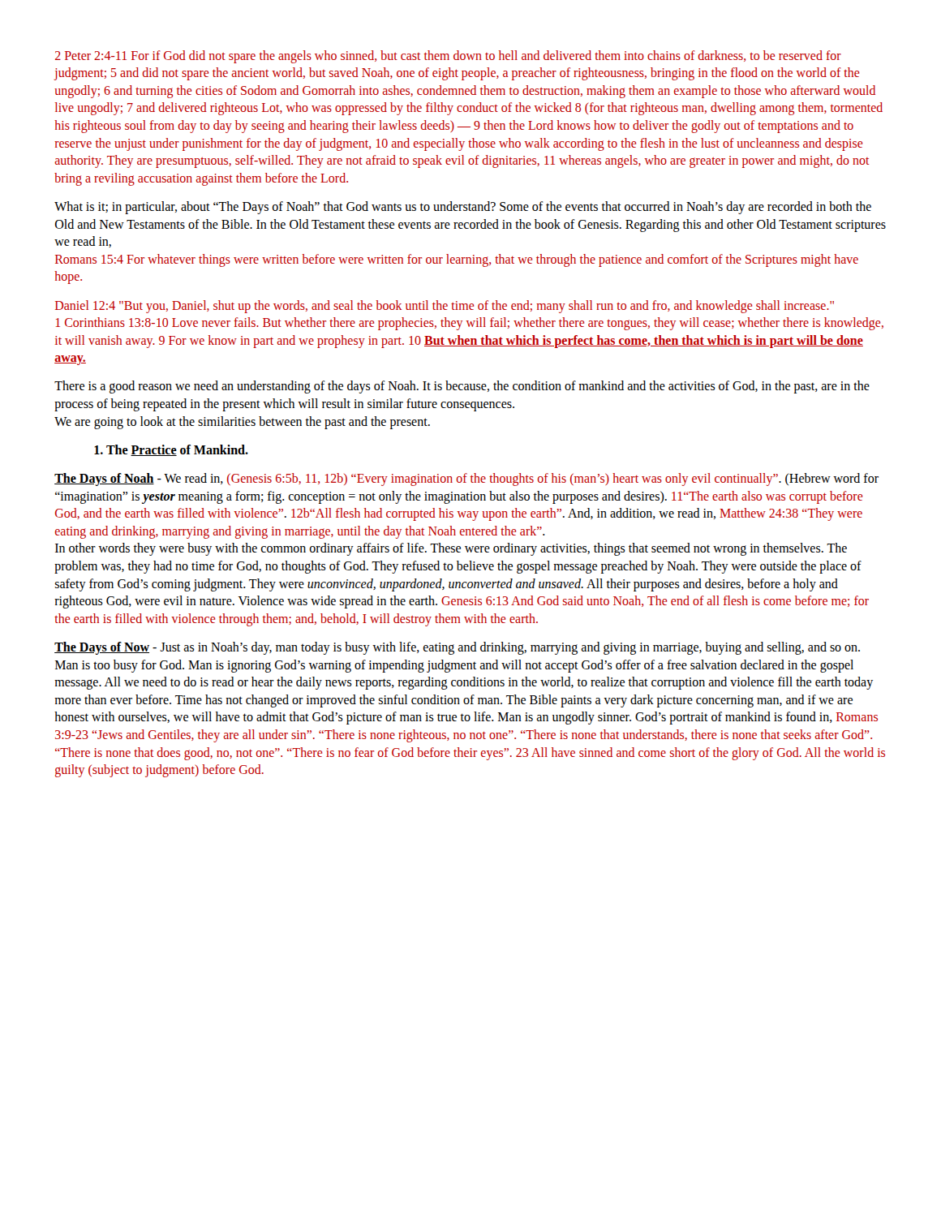2 Peter 2:4-11 For if God did not spare the angels who sinned, but cast them down to hell and delivered them into chains of darkness, to be reserved for judgment; 5 and did not spare the ancient world, but saved Noah, one of eight people, a preacher of righteousness, bringing in the flood on the world of the ungodly; 6 and turning the cities of Sodom and Gomorrah into ashes, condemned them to destruction, making them an example to those who afterward would live ungodly; 7 and delivered righteous Lot, who was oppressed by the filthy conduct of the wicked 8 (for that righteous man, dwelling among them, tormented his righteous soul from day to day by seeing and hearing their lawless deeds) — 9 then the Lord knows how to deliver the godly out of temptations and to reserve the unjust under punishment for the day of judgment, 10 and especially those who walk according to the flesh in the lust of uncleanness and despise authority. They are presumptuous, self-willed. They are not afraid to speak evil of dignitaries, 11 whereas angels, who are greater in power and might, do not bring a reviling accusation against them before the Lord.
What is it; in particular, about “The Days of Noah” that God wants us to understand? Some of the events that occurred in Noah’s day are recorded in both the Old and New Testaments of the Bible. In the Old Testament these events are recorded in the book of Genesis. Regarding this and other Old Testament scriptures we read in,
Romans 15:4 For whatever things were written before were written for our learning, that we through the patience and comfort of the Scriptures might have hope.
Daniel 12:4 "But you, Daniel, shut up the words, and seal the book until the time of the end; many shall run to and fro, and knowledge shall increase."
1 Corinthians 13:8-10 Love never fails. But whether there are prophecies, they will fail; whether there are tongues, they will cease; whether there is knowledge, it will vanish away. 9 For we know in part and we prophesy in part. 10 But when that which is perfect has come, then that which is in part will be done away.
There is a good reason we need an understanding of the days of Noah. It is because, the condition of mankind and the activities of God, in the past, are in the process of being repeated in the present which will result in similar future consequences.
We are going to look at the similarities between the past and the present.
1. The Practice of Mankind.
The Days of Noah - We read in, (Genesis 6:5b, 11, 12b) “Every imagination of the thoughts of his (man’s) heart was only evil continually”. (Hebrew word for “imagination” is yestor meaning a form; fig. conception = not only the imagination but also the purposes and desires). 11“The earth also was corrupt before God, and the earth was filled with violence”. 12b“All flesh had corrupted his way upon the earth”. And, in addition, we read in, Matthew 24:38 “They were eating and drinking, marrying and giving in marriage, until the day that Noah entered the ark”.
In other words they were busy with the common ordinary affairs of life. These were ordinary activities, things that seemed not wrong in themselves. The problem was, they had no time for God, no thoughts of God. They refused to believe the gospel message preached by Noah. They were outside the place of safety from God’s coming judgment. They were unconvinced, unpardoned, unconverted and unsaved. All their purposes and desires, before a holy and righteous God, were evil in nature. Violence was wide spread in the earth. Genesis 6:13 And God said unto Noah, The end of all flesh is come before me; for the earth is filled with violence through them; and, behold, I will destroy them with the earth.
The Days of Now - Just as in Noah’s day, man today is busy with life, eating and drinking, marrying and giving in marriage, buying and selling, and so on. Man is too busy for God. Man is ignoring God’s warning of impending judgment and will not accept God’s offer of a free salvation declared in the gospel message. All we need to do is read or hear the daily news reports, regarding conditions in the world, to realize that corruption and violence fill the earth today more than ever before. Time has not changed or improved the sinful condition of man. The Bible paints a very dark picture concerning man, and if we are honest with ourselves, we will have to admit that God’s picture of man is true to life. Man is an ungodly sinner. God’s portrait of mankind is found in, Romans 3:9-23 “Jews and Gentiles, they are all under sin”. “There is none righteous, no not one”. “There is none that understands, there is none that seeks after God”. “There is none that does good, no, not one”. “There is no fear of God before their eyes”. 23 All have sinned and come short of the glory of God. All the world is guilty (subject to judgment) before God.